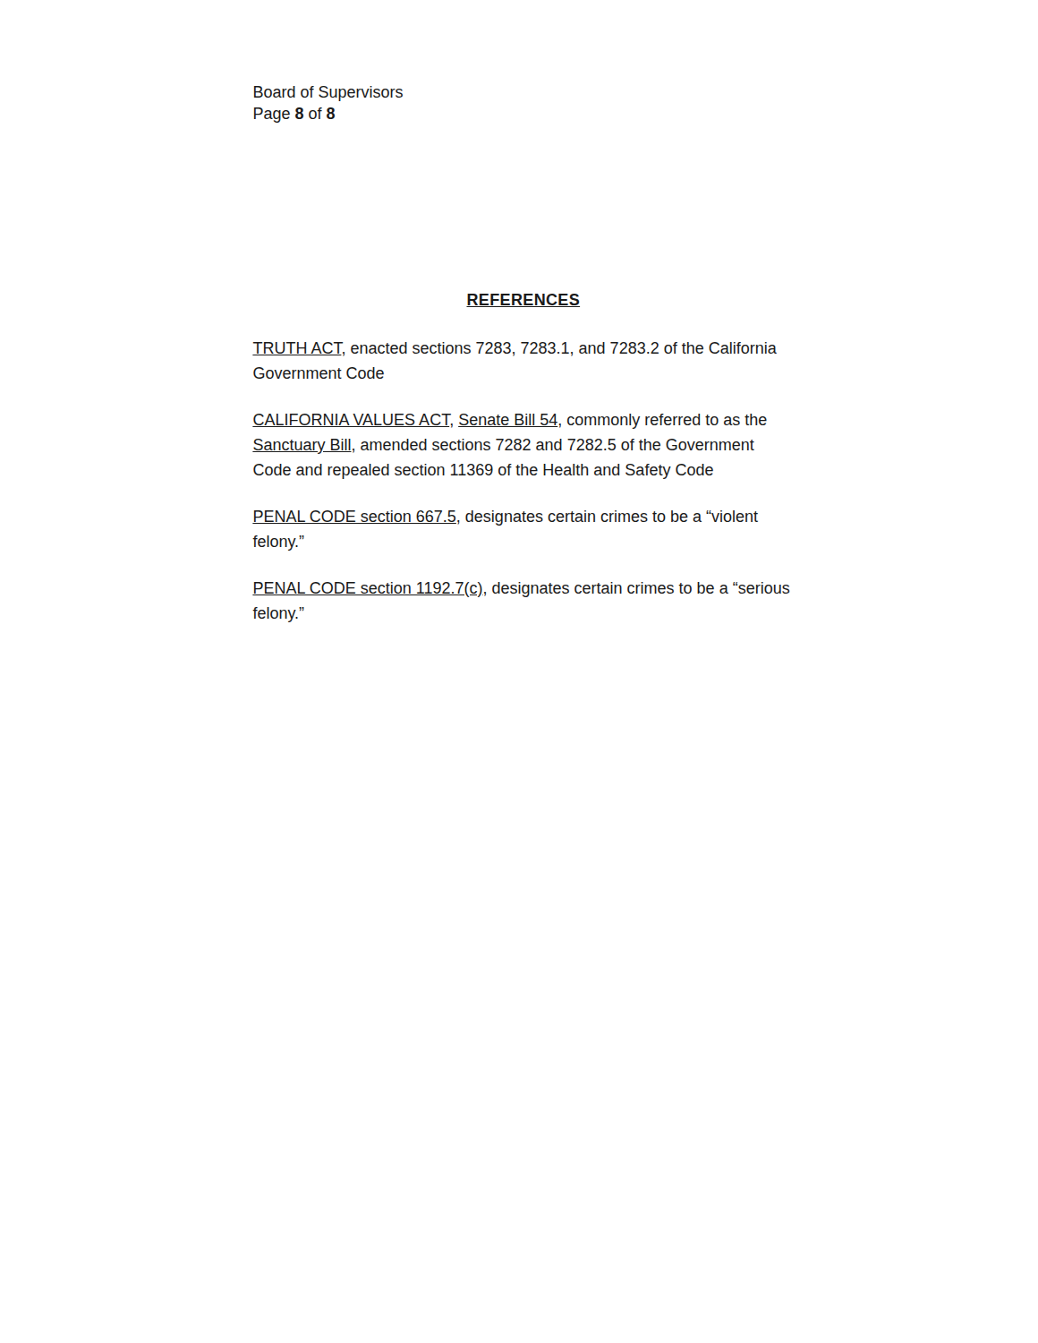Board of Supervisors
Page 8 of 8
REFERENCES
TRUTH ACT, enacted sections 7283, 7283.1, and 7283.2 of the California Government Code
CALIFORNIA VALUES ACT, Senate Bill 54, commonly referred to as the Sanctuary Bill, amended sections 7282 and 7282.5 of the Government Code and repealed section 11369 of the Health and Safety Code
PENAL CODE section 667.5, designates certain crimes to be a “violent felony.”
PENAL CODE section 1192.7(c), designates certain crimes to be a “serious felony.”